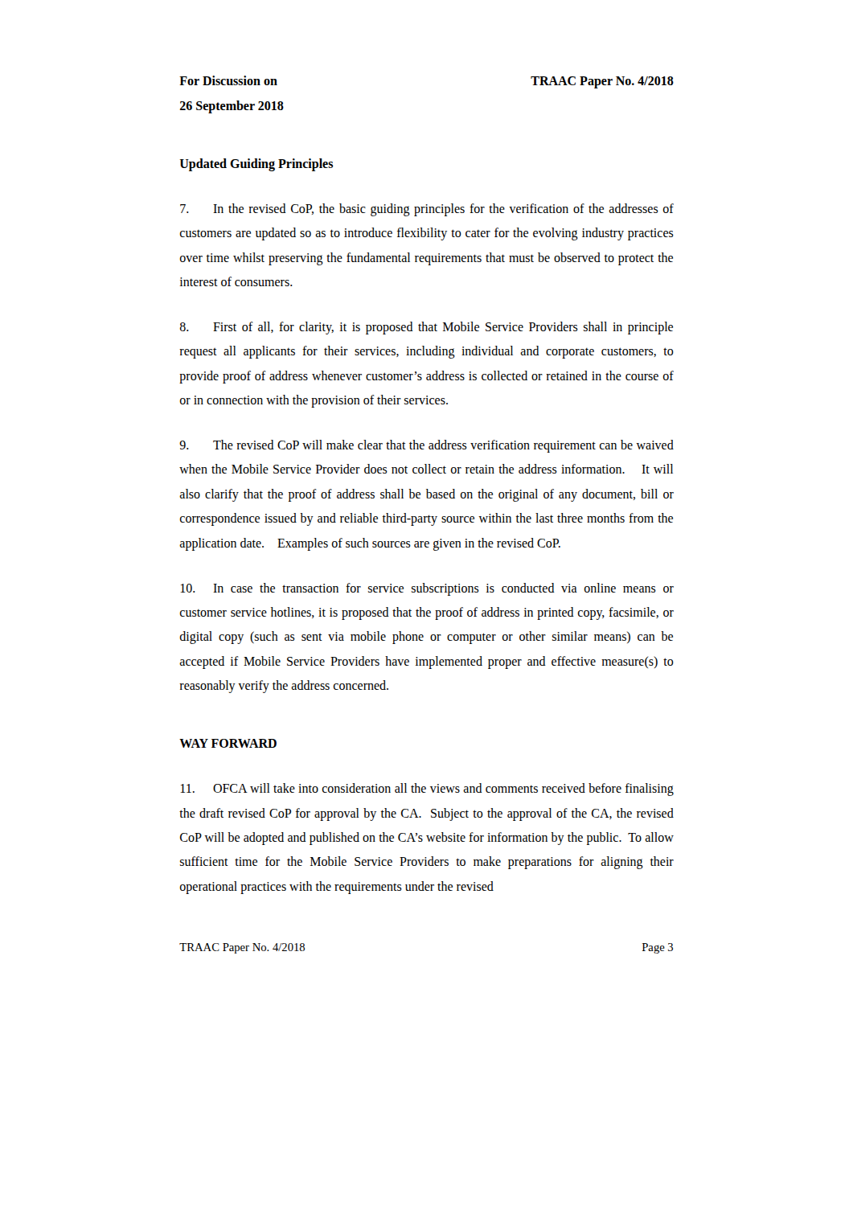For Discussion on
26 September 2018
TRAAC Paper No. 4/2018
Updated Guiding Principles
7. In the revised CoP, the basic guiding principles for the verification of the addresses of customers are updated so as to introduce flexibility to cater for the evolving industry practices over time whilst preserving the fundamental requirements that must be observed to protect the interest of consumers.
8. First of all, for clarity, it is proposed that Mobile Service Providers shall in principle request all applicants for their services, including individual and corporate customers, to provide proof of address whenever customer’s address is collected or retained in the course of or in connection with the provision of their services.
9. The revised CoP will make clear that the address verification requirement can be waived when the Mobile Service Provider does not collect or retain the address information. It will also clarify that the proof of address shall be based on the original of any document, bill or correspondence issued by and reliable third-party source within the last three months from the application date. Examples of such sources are given in the revised CoP.
10. In case the transaction for service subscriptions is conducted via online means or customer service hotlines, it is proposed that the proof of address in printed copy, facsimile, or digital copy (such as sent via mobile phone or computer or other similar means) can be accepted if Mobile Service Providers have implemented proper and effective measure(s) to reasonably verify the address concerned.
WAY FORWARD
11. OFCA will take into consideration all the views and comments received before finalising the draft revised CoP for approval by the CA. Subject to the approval of the CA, the revised CoP will be adopted and published on the CA’s website for information by the public. To allow sufficient time for the Mobile Service Providers to make preparations for aligning their operational practices with the requirements under the revised
TRAAC Paper No. 4/2018
Page 3